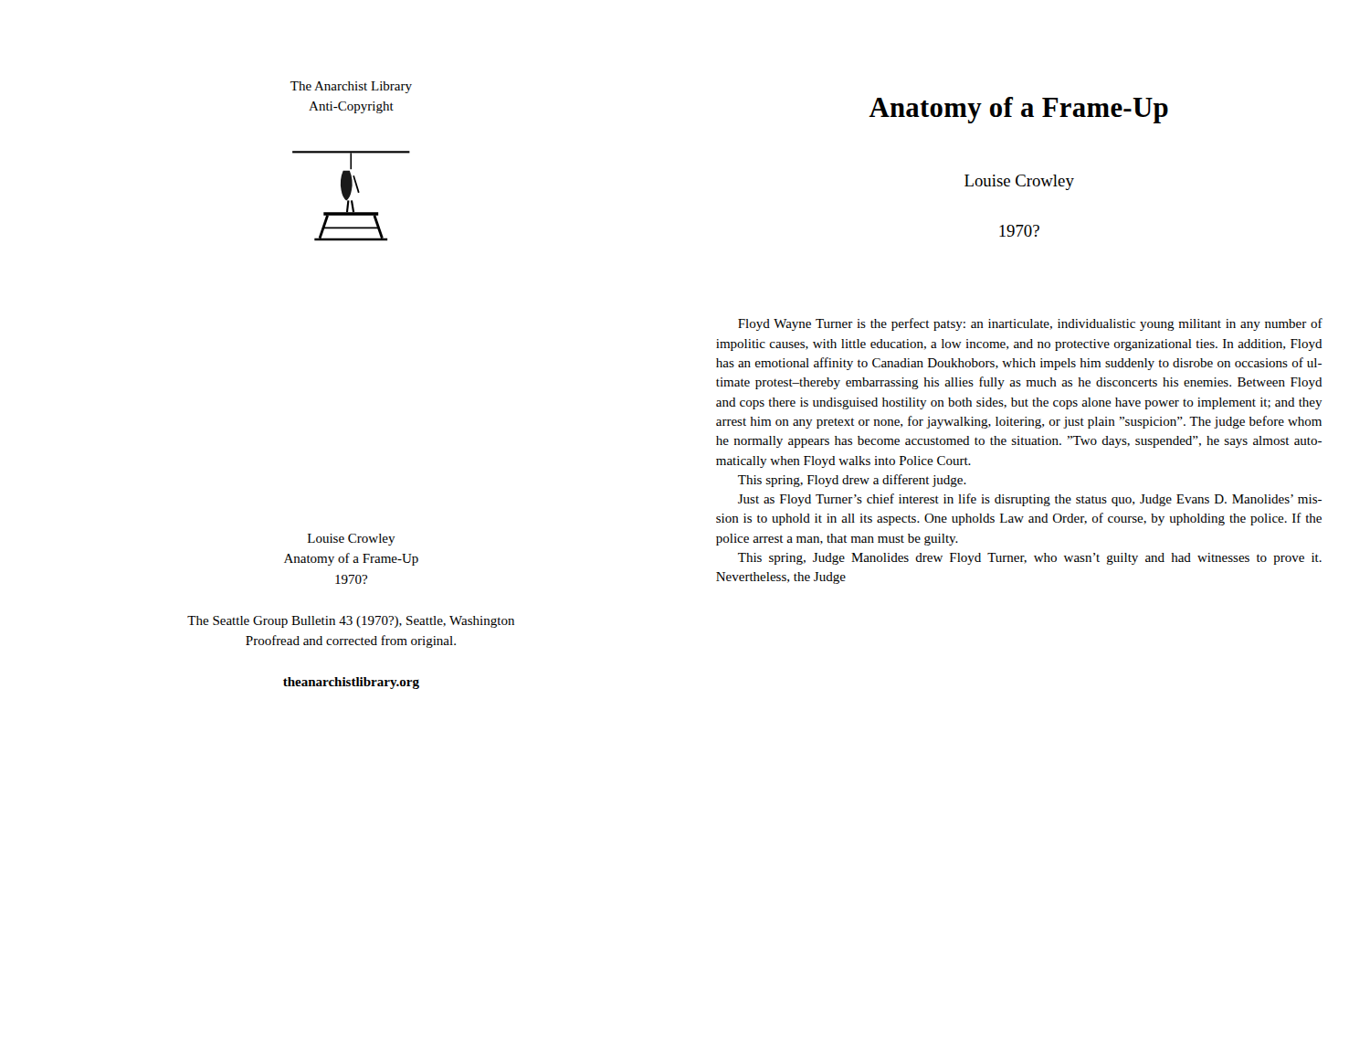The Anarchist Library
Anti-Copyright
Louise Crowley
Anatomy of a Frame-Up
1970?
The Seattle Group Bulletin 43 (1970?), Seattle, Washington
Proofread and corrected from original.
theanarchistlibrary.org
Anatomy of a Frame-Up
Louise Crowley
1970?
Floyd Wayne Turner is the perfect patsy: an inarticulate, individualistic young militant in any number of impolitic causes, with little education, a low income, and no protective organizational ties. In addition, Floyd has an emotional affinity to Canadian Doukhobors, which impels him suddenly to disrobe on occasions of ultimate protest–thereby embarrassing his allies fully as much as he disconcerts his enemies. Between Floyd and cops there is undisguised hostility on both sides, but the cops alone have power to implement it; and they arrest him on any pretext or none, for jaywalking, loitering, or just plain ”suspicion”. The judge before whom he normally appears has become accustomed to the situation. ”Two days, suspended”, he says almost automatically when Floyd walks into Police Court.
This spring, Floyd drew a different judge.
Just as Floyd Turner’s chief interest in life is disrupting the status quo, Judge Evans D. Manolides’ mission is to uphold it in all its aspects. One upholds Law and Order, of course, by upholding the police. If the police arrest a man, that man must be guilty.
This spring, Judge Manolides drew Floyd Turner, who wasn’t guilty and had witnesses to prove it. Nevertheless, the Judge